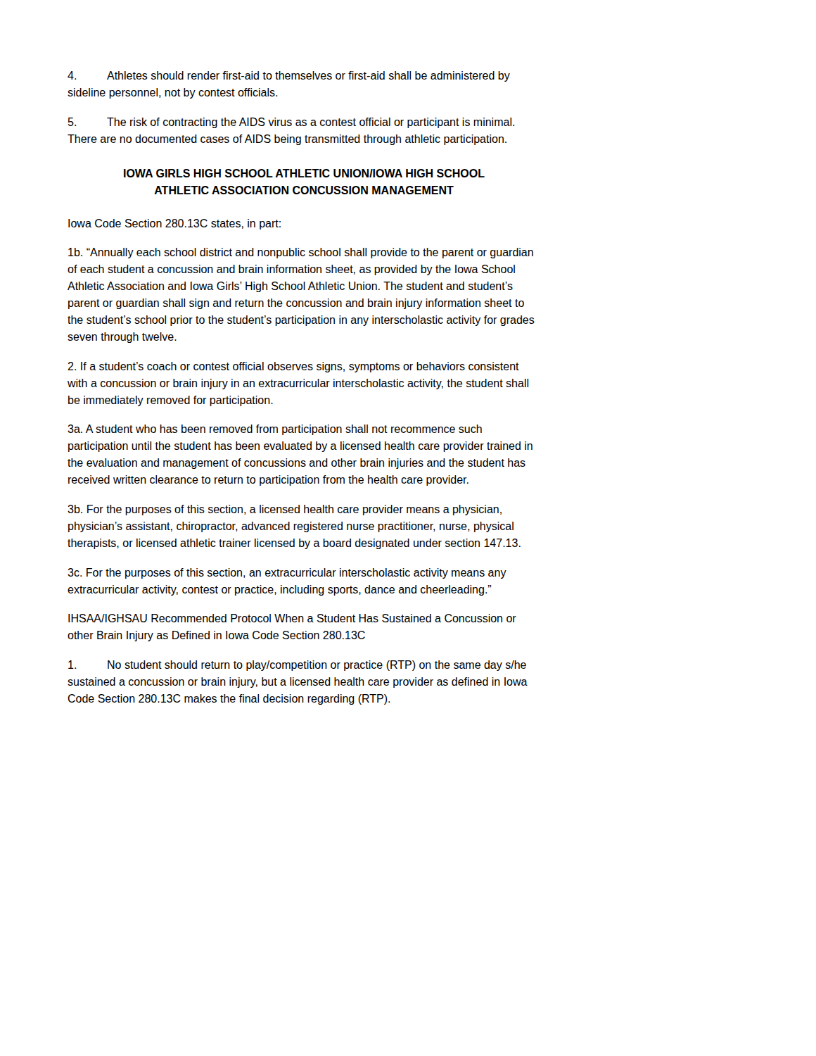4. Athletes should render first-aid to themselves or first-aid shall be administered by sideline personnel, not by contest officials.
5. The risk of contracting the AIDS virus as a contest official or participant is minimal. There are no documented cases of AIDS being transmitted through athletic participation.
IOWA GIRLS HIGH SCHOOL ATHLETIC UNION/IOWA HIGH SCHOOL
ATHLETIC ASSOCIATION CONCUSSION MANAGEMENT
Iowa Code Section 280.13C states, in part:
1b. “Annually each school district and nonpublic school shall provide to the parent or guardian of each student a concussion and brain information sheet, as provided by the Iowa School Athletic Association and Iowa Girls’ High School Athletic Union. The student and student’s parent or guardian shall sign and return the concussion and brain injury information sheet to the student’s school prior to the student’s participation in any interscholastic activity for grades seven through twelve.
2. If a student’s coach or contest official observes signs, symptoms or behaviors consistent with a concussion or brain injury in an extracurricular interscholastic activity, the student shall be immediately removed for participation.
3a. A student who has been removed from participation shall not recommence such participation until the student has been evaluated by a licensed health care provider trained in the evaluation and management of concussions and other brain injuries and the student has received written clearance to return to participation from the health care provider.
3b. For the purposes of this section, a licensed health care provider means a physician, physician’s assistant, chiropractor, advanced registered nurse practitioner, nurse, physical therapists, or licensed athletic trainer licensed by a board designated under section 147.13.
3c. For the purposes of this section, an extracurricular interscholastic activity means any extracurricular activity, contest or practice, including sports, dance and cheerleading.”
IHSAA/IGHSAU Recommended Protocol When a Student Has Sustained a Concussion or other Brain Injury as Defined in Iowa Code Section 280.13C
1. No student should return to play/competition or practice (RTP) on the same day s/he sustained a concussion or brain injury, but a licensed health care provider as defined in Iowa Code Section 280.13C makes the final decision regarding (RTP).